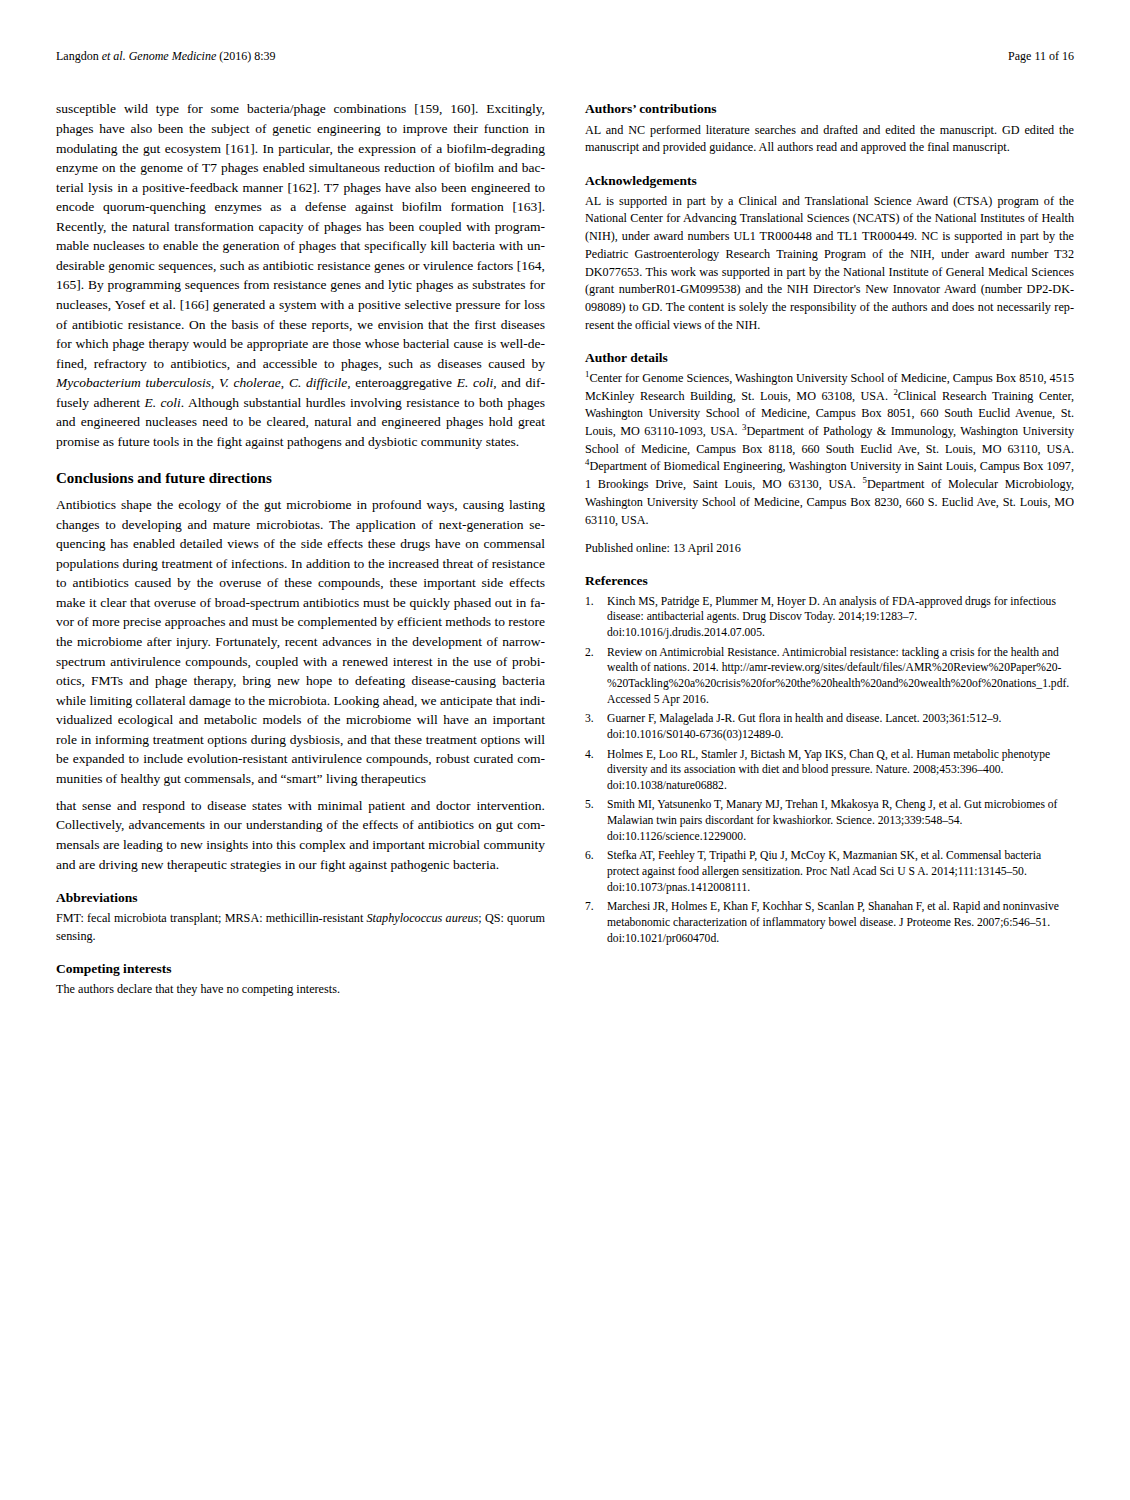Langdon et al. Genome Medicine (2016) 8:39
Page 11 of 16
susceptible wild type for some bacteria/phage combinations [159, 160]. Excitingly, phages have also been the subject of genetic engineering to improve their function in modulating the gut ecosystem [161]. In particular, the expression of a biofilm-degrading enzyme on the genome of T7 phages enabled simultaneous reduction of biofilm and bacterial lysis in a positive-feedback manner [162]. T7 phages have also been engineered to encode quorum-quenching enzymes as a defense against biofilm formation [163]. Recently, the natural transformation capacity of phages has been coupled with programmable nucleases to enable the generation of phages that specifically kill bacteria with undesirable genomic sequences, such as antibiotic resistance genes or virulence factors [164, 165]. By programming sequences from resistance genes and lytic phages as substrates for nucleases, Yosef et al. [166] generated a system with a positive selective pressure for loss of antibiotic resistance. On the basis of these reports, we envision that the first diseases for which phage therapy would be appropriate are those whose bacterial cause is well-defined, refractory to antibiotics, and accessible to phages, such as diseases caused by Mycobacterium tuberculosis, V. cholerae, C. difficile, enteroaggregative E. coli, and diffusely adherent E. coli. Although substantial hurdles involving resistance to both phages and engineered nucleases need to be cleared, natural and engineered phages hold great promise as future tools in the fight against pathogens and dysbiotic community states.
Conclusions and future directions
Antibiotics shape the ecology of the gut microbiome in profound ways, causing lasting changes to developing and mature microbiotas. The application of next-generation sequencing has enabled detailed views of the side effects these drugs have on commensal populations during treatment of infections. In addition to the increased threat of resistance to antibiotics caused by the overuse of these compounds, these important side effects make it clear that overuse of broad-spectrum antibiotics must be quickly phased out in favor of more precise approaches and must be complemented by efficient methods to restore the microbiome after injury. Fortunately, recent advances in the development of narrow-spectrum antivirulence compounds, coupled with a renewed interest in the use of probiotics, FMTs and phage therapy, bring new hope to defeating disease-causing bacteria while limiting collateral damage to the microbiota. Looking ahead, we anticipate that individualized ecological and metabolic models of the microbiome will have an important role in informing treatment options during dysbiosis, and that these treatment options will be expanded to include evolution-resistant antivirulence compounds, robust curated communities of healthy gut commensals, and “smart” living therapeutics
that sense and respond to disease states with minimal patient and doctor intervention. Collectively, advancements in our understanding of the effects of antibiotics on gut commensals are leading to new insights into this complex and important microbial community and are driving new therapeutic strategies in our fight against pathogenic bacteria.
Abbreviations
FMT: fecal microbiota transplant; MRSA: methicillin-resistant Staphylococcus aureus; QS: quorum sensing.
Competing interests
The authors declare that they have no competing interests.
Authors’ contributions
AL and NC performed literature searches and drafted and edited the manuscript. GD edited the manuscript and provided guidance. All authors read and approved the final manuscript.
Acknowledgements
AL is supported in part by a Clinical and Translational Science Award (CTSA) program of the National Center for Advancing Translational Sciences (NCATS) of the National Institutes of Health (NIH), under award numbers UL1 TR000448 and TL1 TR000449. NC is supported in part by the Pediatric Gastroenterology Research Training Program of the NIH, under award number T32 DK077653. This work was supported in part by the National Institute of General Medical Sciences (grant numberR01-GM099538) and the NIH Director's New Innovator Award (number DP2-DK-098089) to GD. The content is solely the responsibility of the authors and does not necessarily represent the official views of the NIH.
Author details
1Center for Genome Sciences, Washington University School of Medicine, Campus Box 8510, 4515 McKinley Research Building, St. Louis, MO 63108, USA. 2Clinical Research Training Center, Washington University School of Medicine, Campus Box 8051, 660 South Euclid Avenue, St. Louis, MO 63110-1093, USA. 3Department of Pathology & Immunology, Washington University School of Medicine, Campus Box 8118, 660 South Euclid Ave, St. Louis, MO 63110, USA. 4Department of Biomedical Engineering, Washington University in Saint Louis, Campus Box 1097, 1 Brookings Drive, Saint Louis, MO 63130, USA. 5Department of Molecular Microbiology, Washington University School of Medicine, Campus Box 8230, 660 S. Euclid Ave, St. Louis, MO 63110, USA.
Published online: 13 April 2016
References
Kinch MS, Patridge E, Plummer M, Hoyer D. An analysis of FDA-approved drugs for infectious disease: antibacterial agents. Drug Discov Today. 2014;19:1283–7. doi:10.1016/j.drudis.2014.07.005.
Review on Antimicrobial Resistance. Antimicrobial resistance: tackling a crisis for the health and wealth of nations. 2014. http://amr-review.org/sites/default/files/AMR%20Review%20Paper%20-%20Tackling%20a%20crisis%20for%20the%20health%20and%20wealth%20of%20nations_1.pdf. Accessed 5 Apr 2016.
Guarner F, Malagelada J-R. Gut flora in health and disease. Lancet. 2003;361:512–9. doi:10.1016/S0140-6736(03)12489-0.
Holmes E, Loo RL, Stamler J, Bictash M, Yap IKS, Chan Q, et al. Human metabolic phenotype diversity and its association with diet and blood pressure. Nature. 2008;453:396–400. doi:10.1038/nature06882.
Smith MI, Yatsunenko T, Manary MJ, Trehan I, Mkakosya R, Cheng J, et al. Gut microbiomes of Malawian twin pairs discordant for kwashiorkor. Science. 2013;339:548–54. doi:10.1126/science.1229000.
Stefka AT, Feehley T, Tripathi P, Qiu J, McCoy K, Mazmanian SK, et al. Commensal bacteria protect against food allergen sensitization. Proc Natl Acad Sci U S A. 2014;111:13145–50. doi:10.1073/pnas.1412008111.
Marchesi JR, Holmes E, Khan F, Kochhar S, Scanlan P, Shanahan F, et al. Rapid and noninvasive metabonomic characterization of inflammatory bowel disease. J Proteome Res. 2007;6:546–51. doi:10.1021/pr060470d.